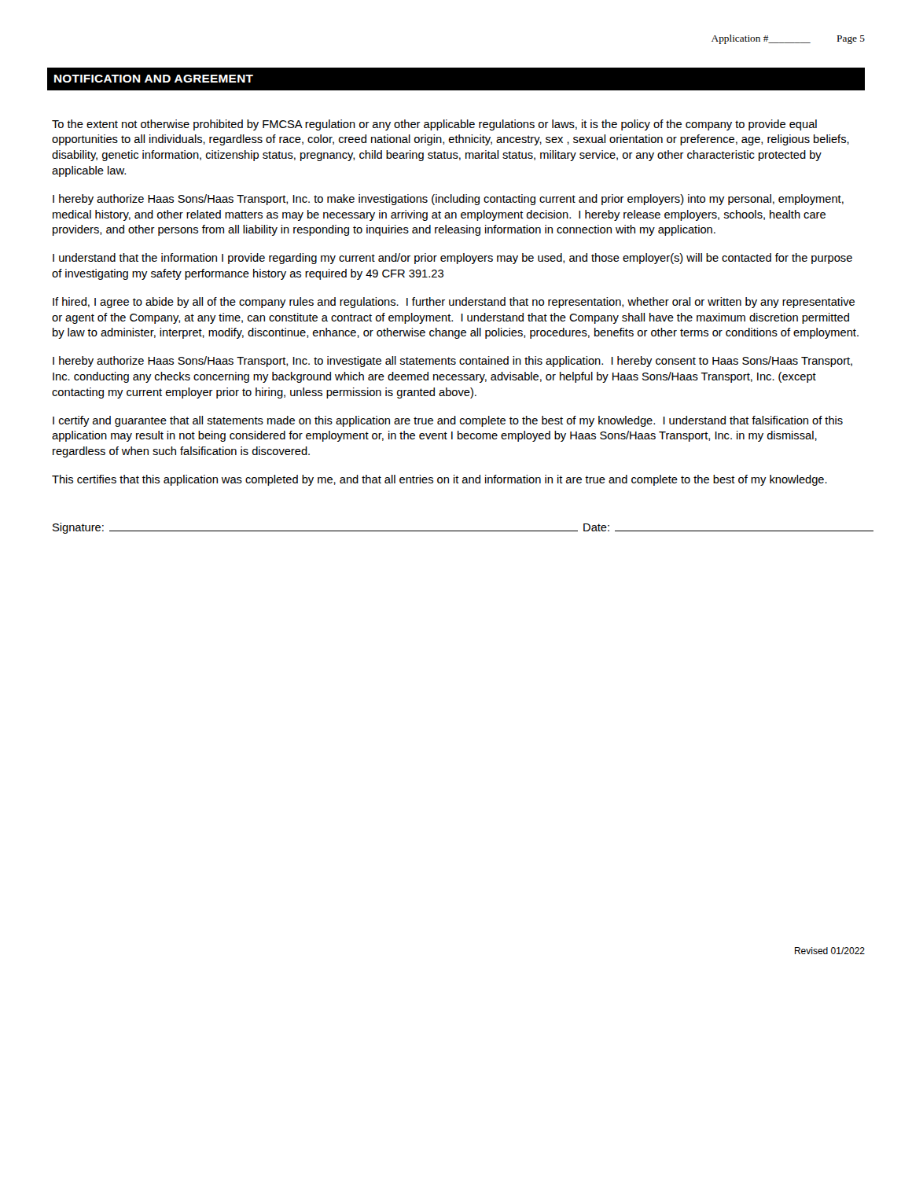Application #________ Page 5
NOTIFICATION AND AGREEMENT
To the extent not otherwise prohibited by FMCSA regulation or any other applicable regulations or laws, it is the policy of the company to provide equal opportunities to all individuals, regardless of race, color, creed national origin, ethnicity, ancestry, sex , sexual orientation or preference, age, religious beliefs, disability, genetic information, citizenship status, pregnancy, child bearing status, marital status, military service, or any other characteristic protected by applicable law.
I hereby authorize Haas Sons/Haas Transport, Inc. to make investigations (including contacting current and prior employers) into my personal, employment, medical history, and other related matters as may be necessary in arriving at an employment decision. I hereby release employers, schools, health care providers, and other persons from all liability in responding to inquiries and releasing information in connection with my application.
I understand that the information I provide regarding my current and/or prior employers may be used, and those employer(s) will be contacted for the purpose of investigating my safety performance history as required by 49 CFR 391.23
If hired, I agree to abide by all of the company rules and regulations. I further understand that no representation, whether oral or written by any representative or agent of the Company, at any time, can constitute a contract of employment. I understand that the Company shall have the maximum discretion permitted by law to administer, interpret, modify, discontinue, enhance, or otherwise change all policies, procedures, benefits or other terms or conditions of employment.
I hereby authorize Haas Sons/Haas Transport, Inc. to investigate all statements contained in this application. I hereby consent to Haas Sons/Haas Transport, Inc. conducting any checks concerning my background which are deemed necessary, advisable, or helpful by Haas Sons/Haas Transport, Inc. (except contacting my current employer prior to hiring, unless permission is granted above).
I certify and guarantee that all statements made on this application are true and complete to the best of my knowledge. I understand that falsification of this application may result in not being considered for employment or, in the event I become employed by Haas Sons/Haas Transport, Inc. in my dismissal, regardless of when such falsification is discovered.
This certifies that this application was completed by me, and that all entries on it and information in it are true and complete to the best of my knowledge.
Signature: Date:
Revised 01/2022